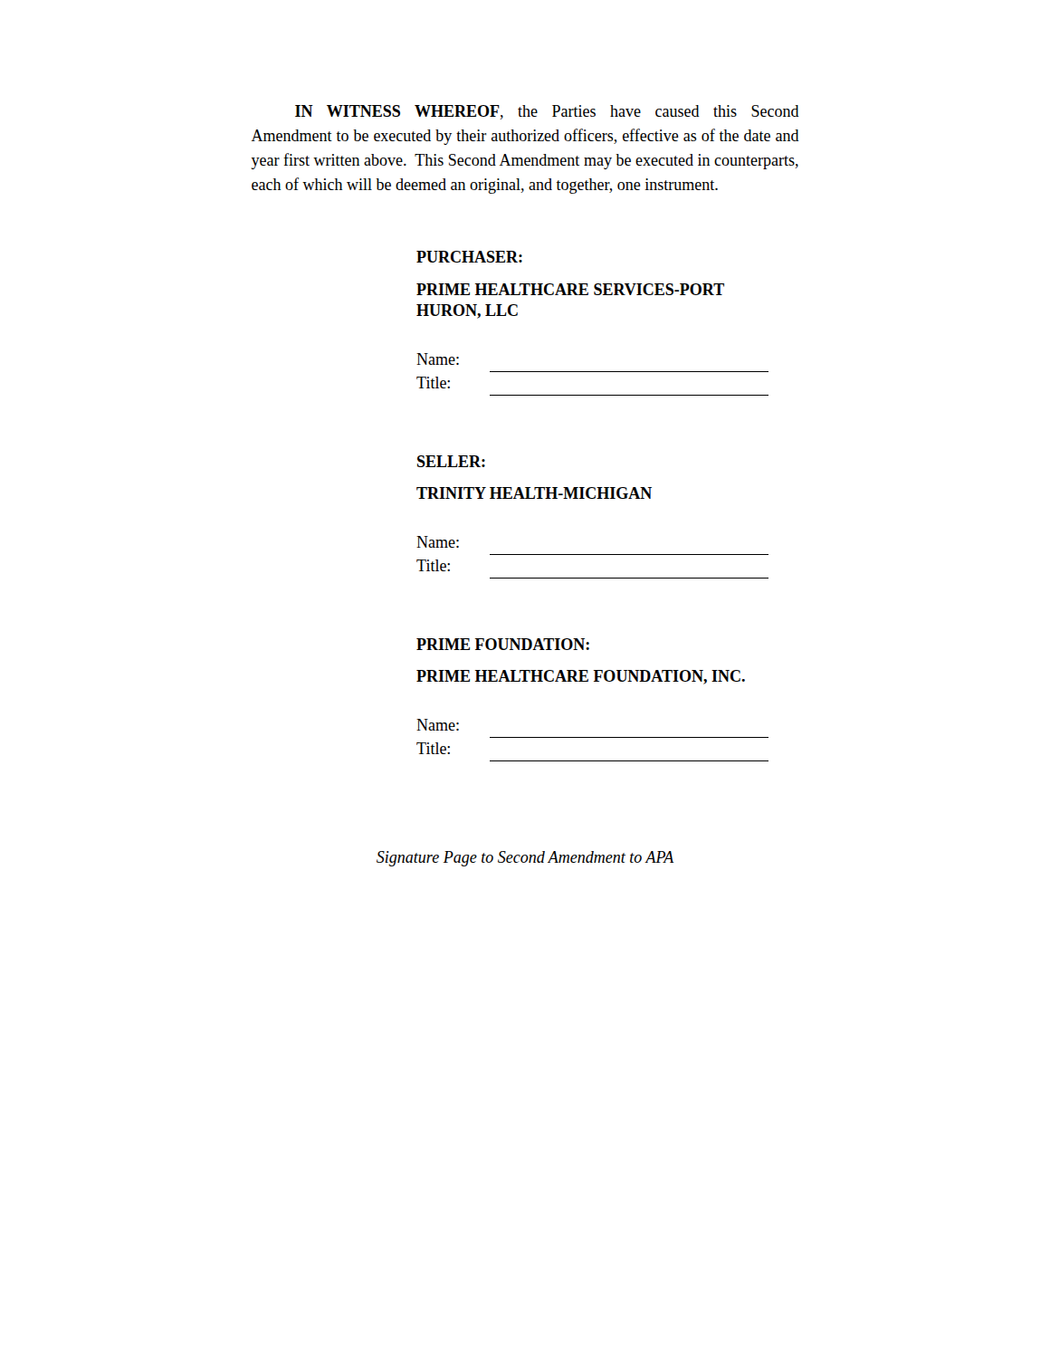IN WITNESS WHEREOF, the Parties have caused this Second Amendment to be executed by their authorized officers, effective as of the date and year first written above. This Second Amendment may be executed in counterparts, each of which will be deemed an original, and together, one instrument.
PURCHASER:
PRIME HEALTHCARE SERVICES-PORT HURON, LLC
| Name: | | |
| Title: | | |
SELLER:
TRINITY HEALTH-MICHIGAN
| Name: | | |
| Title: | | |
PRIME FOUNDATION:
PRIME HEALTHCARE FOUNDATION, INC.
| Name: | | |
| Title: | | |
Signature Page to Second Amendment to APA